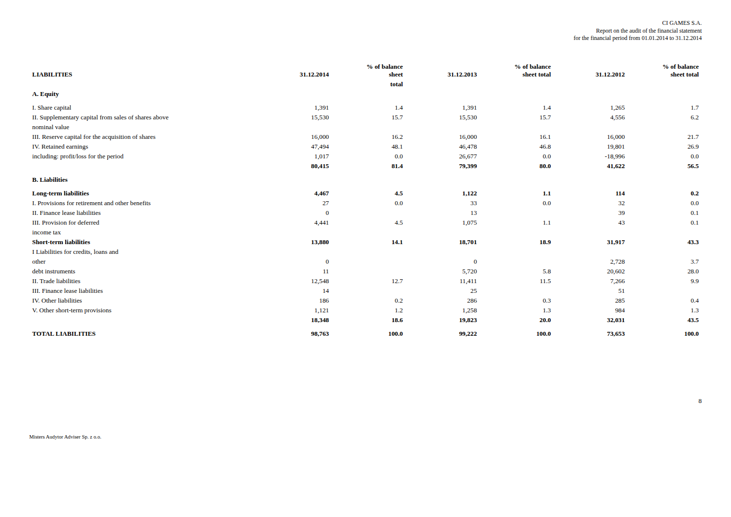CI GAMES S.A.
Report on the audit of the financial statement
for the financial period from 01.01.2014 to 31.12.2014
| LIABILITIES | 31.12.2014 | % of balance sheet | 31.12.2013 | % of balance sheet total | 31.12.2012 | % of balance sheet total |
| --- | --- | --- | --- | --- | --- | --- |
| | | total | | | | |
| A. Equity | | | | | | |
| I. Share capital | 1,391 | 1.4 | 1,391 | 1.4 | 1,265 | 1.7 |
| II. Supplementary capital from sales of shares above | 15,530 | 15.7 | 15,530 | 15.7 | 4,556 | 6.2 |
| nominal value | | | | | | |
| III. Reserve capital for the acquisition of shares | 16,000 | 16.2 | 16,000 | 16.1 | 16,000 | 21.7 |
| IV. Retained earnings | 47,494 | 48.1 | 46,478 | 46.8 | 19,801 | 26.9 |
| including: profit/loss for the period | 1,017 | 0.0 | 26,677 | 0.0 | -18,996 | 0.0 |
| | 80,415 | 81.4 | 79,399 | 80.0 | 41,622 | 56.5 |
| B. Liabilities | | | | | | |
| Long-term liabilities | 4,467 | 4.5 | 1,122 | 1.1 | 114 | 0.2 |
| I. Provisions for retirement and other benefits | 27 | 0.0 | 33 | 0.0 | 32 | 0.0 |
| II. Finance lease liabilities | 0 | | 13 | | 39 | 0.1 |
| III. Provision for deferred | 4,441 | 4.5 | 1,075 | 1.1 | 43 | 0.1 |
| income tax | | | | | | |
| Short-term liabilities | 13,880 | 14.1 | 18,701 | 18.9 | 31,917 | 43.3 |
| I Liabilities for credits, loans and | | | | | | |
| other | 0 | | 0 | | 2,728 | 3.7 |
| debt instruments | 11 | | 5,720 | 5.8 | 20,602 | 28.0 |
| II. Trade liabilities | 12,548 | 12.7 | 11,411 | 11.5 | 7,266 | 9.9 |
| III. Finance lease liabilities | 14 | | 25 | | 51 | |
| IV. Other liabilities | 186 | 0.2 | 286 | 0.3 | 285 | 0.4 |
| V. Other short-term provisions | 1,121 | 1.2 | 1,258 | 1.3 | 984 | 1.3 |
| | 18,348 | 18.6 | 19,823 | 20.0 | 32,031 | 43.5 |
| TOTAL LIABILITIES | 98,763 | 100.0 | 99,222 | 100.0 | 73,653 | 100.0 |
8
Misters Audytor Adviser Sp. z o.o.